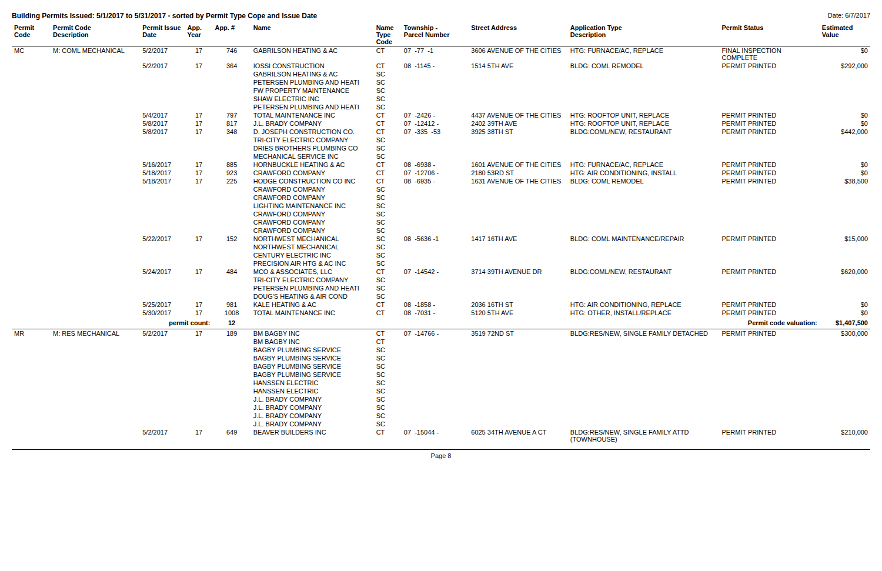Date: 6/7/2017
Building Permits Issued: 5/1/2017 to 5/31/2017 - sorted by Permit Type Cope and Issue Date
| Permit Code | Permit Code Description | Permit Issue Date | App. Year | App. # | Name | Name Type Code | Township - Parcel Number | Street Address | Application Type Description | Permit Status | Estimated Value |
| --- | --- | --- | --- | --- | --- | --- | --- | --- | --- | --- | --- |
| MC | M: COML MECHANICAL | 5/2/2017 | 17 | 746 | GABRILSON HEATING & AC | CT | 07 -77 -1 | 3606 AVENUE OF THE CITIES | HTG: FURNACE/AC, REPLACE | FINAL INSPECTION COMPLETE | $0 |
| | | 5/2/2017 | 17 | 364 | IOSSI CONSTRUCTION | CT | 08 -1145 - | 1514 5TH AVE | BLDG: COML REMODEL | PERMIT PRINTED | $292,000 |
| | | | | | GABRILSON HEATING & AC | SC | | | | | |
| | | | | | PETERSEN PLUMBING AND HEATI | SC | | | | | |
| | | | | | FW PROPERTY MAINTENANCE | SC | | | | | |
| | | | | | SHAW ELECTRIC INC | SC | | | | | |
| | | | | | PETERSEN PLUMBING AND HEATI | SC | | | | | |
| | | 5/4/2017 | 17 | 797 | TOTAL MAINTENANCE INC | CT | 07 -2426 - | 4437 AVENUE OF THE CITIES | HTG: ROOFTOP UNIT, REPLACE | PERMIT PRINTED | $0 |
| | | 5/8/2017 | 17 | 817 | J.L. BRADY COMPANY | CT | 07 -12412 - | 2402 39TH AVE | HTG: ROOFTOP UNIT, REPLACE | PERMIT PRINTED | $0 |
| | | 5/8/2017 | 17 | 348 | D. JOSEPH CONSTRUCTION CO. | CT | 07 -335 -53 | 3925 38TH ST | BLDG:COML/NEW, RESTAURANT | PERMIT PRINTED | $442,000 |
| | | | | | TRI-CITY ELECTRIC COMPANY | SC | | | | | |
| | | | | | DRIES BROTHERS PLUMBING CO | SC | | | | | |
| | | | | | MECHANICAL SERVICE INC | SC | | | | | |
| | | 5/16/2017 | 17 | 885 | HORNBUCKLE HEATING & AC | CT | 08 -6938 - | 1601 AVENUE OF THE CITIES | HTG: FURNACE/AC, REPLACE | PERMIT PRINTED | $0 |
| | | 5/18/2017 | 17 | 923 | CRAWFORD COMPANY | CT | 07 -12706 - | 2180 53RD ST | HTG: AIR CONDITIONING, INSTALL | PERMIT PRINTED | $0 |
| | | 5/18/2017 | 17 | 225 | HODGE CONSTRUCTION CO INC | CT | 08 -6935 - | 1631 AVENUE OF THE CITIES | BLDG: COML REMODEL | PERMIT PRINTED | $38,500 |
| | | | | | CRAWFORD COMPANY | SC | | | | | |
| | | | | | CRAWFORD COMPANY | SC | | | | | |
| | | | | | LIGHTING MAINTENANCE INC | SC | | | | | |
| | | | | | CRAWFORD COMPANY | SC | | | | | |
| | | | | | CRAWFORD COMPANY | SC | | | | | |
| | | | | | CRAWFORD COMPANY | SC | | | | | |
| | | 5/22/2017 | 17 | 152 | NORTHWEST MECHANICAL | SC | 08 -5636 -1 | 1417 16TH AVE | BLDG: COML MAINTENANCE/REPAIR | PERMIT PRINTED | $15,000 |
| | | | | | NORTHWEST MECHANICAL | SC | | | | | |
| | | | | | CENTURY ELECTRIC INC | SC | | | | | |
| | | | | | PRECISION AIR HTG & AC INC | SC | | | | | |
| | | 5/24/2017 | 17 | 484 | MCO & ASSOCIATES, LLC | CT | 07 -14542 - | 3714 39TH AVENUE DR | BLDG:COML/NEW, RESTAURANT | PERMIT PRINTED | $620,000 |
| | | | | | TRI-CITY ELECTRIC COMPANY | SC | | | | | |
| | | | | | PETERSEN PLUMBING AND HEATI | SC | | | | | |
| | | | | | DOUG'S HEATING & AIR COND | SC | | | | | |
| | | 5/25/2017 | 17 | 981 | KALE HEATING & AC | CT | 08 -1858 - | 2036 16TH ST | HTG: AIR CONDITIONING, REPLACE | PERMIT PRINTED | $0 |
| | | 5/30/2017 | 17 | 1008 | TOTAL MAINTENANCE INC | CT | 08 -7031 - | 5120 5TH AVE | HTG: OTHER, INSTALL/REPLACE | PERMIT PRINTED | $0 |
| permit count: | 12 | | Permit code valuation: | $1,407,500 |
| MR | M: RES MECHANICAL | 5/2/2017 | 17 | 189 | BM BAGBY INC | CT | 07 -14766 - | 3519 72ND ST | BLDG:RES/NEW, SINGLE FAMILY DETACHED | PERMIT PRINTED | $300,000 |
| | | | | | BM BAGBY INC | CT | | | | | |
| | | | | | BAGBY PLUMBING SERVICE | SC | | | | | |
| | | | | | BAGBY PLUMBING SERVICE | SC | | | | | |
| | | | | | BAGBY PLUMBING SERVICE | SC | | | | | |
| | | | | | BAGBY PLUMBING SERVICE | SC | | | | | |
| | | | | | HANSSEN ELECTRIC | SC | | | | | |
| | | | | | HANSSEN ELECTRIC | SC | | | | | |
| | | | | | J.L. BRADY COMPANY | SC | | | | | |
| | | | | | J.L. BRADY COMPANY | SC | | | | | |
| | | | | | J.L. BRADY COMPANY | SC | | | | | |
| | | | | | J.L. BRADY COMPANY | SC | | | | | |
| | | 5/2/2017 | 17 | 649 | BEAVER BUILDERS INC | CT | 07 -15044 - | 6025 34TH AVENUE A CT | BLDG:RES/NEW, SINGLE FAMILY ATTD (TOWNHOUSE) | PERMIT PRINTED | $210,000 |
Page 8